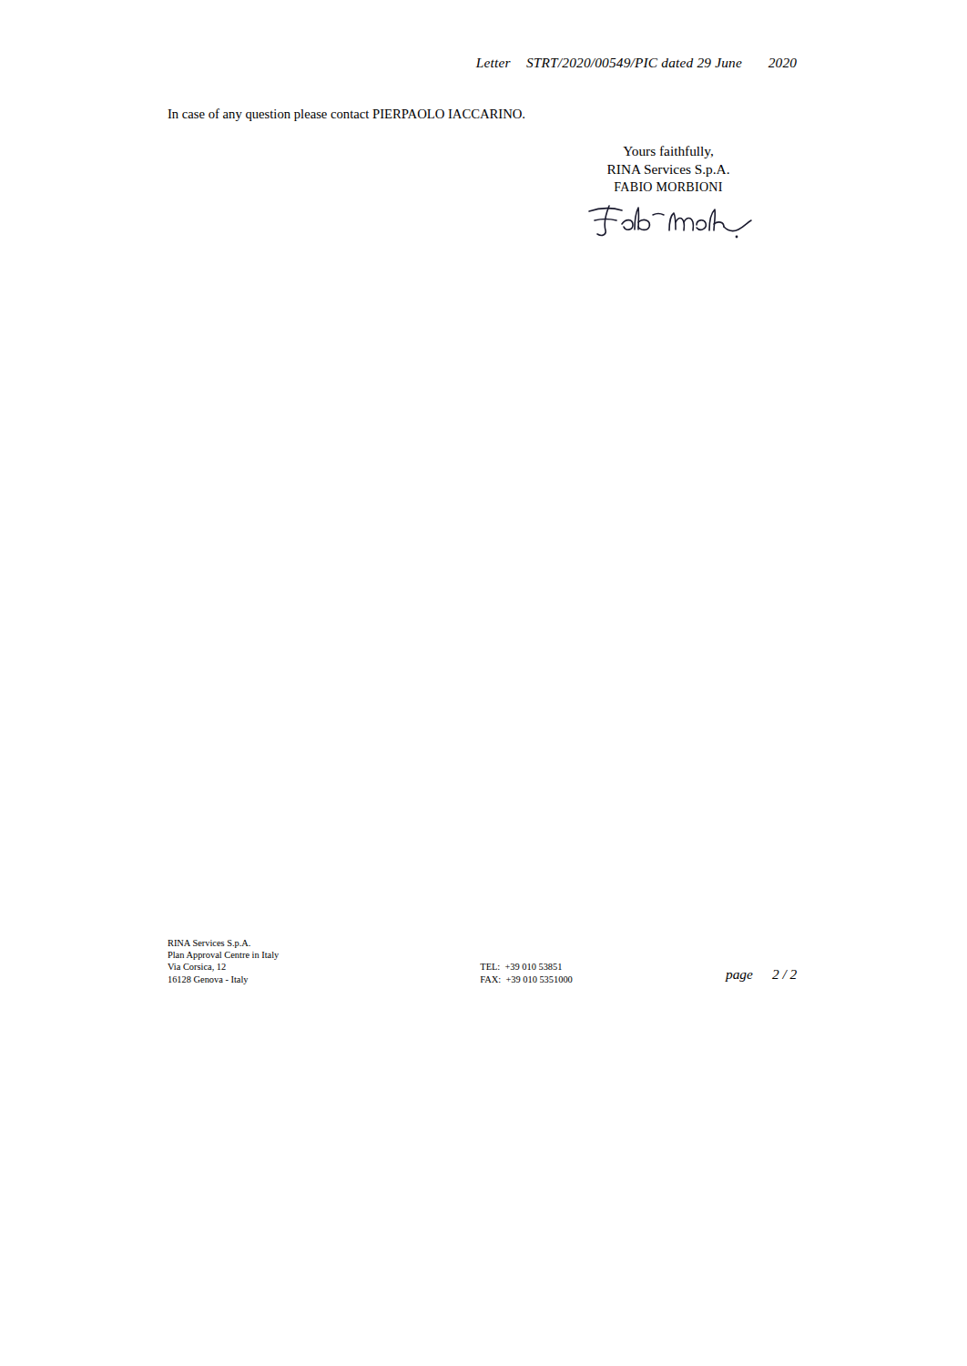Letter STRT/2020/00549/PIC dated 29 June 2020
In case of any question please contact PIERPAOLO IACCARINO.
Yours faithfully,
RINA Services S.p.A.
FABIO MORBIONI
RINA Services S.p.A.
Plan Approval Centre in Italy
Via Corsica, 12
16128 Genova - Italy
TEL: +39 010 53851
FAX: +39 010 5351000
page 2 / 2